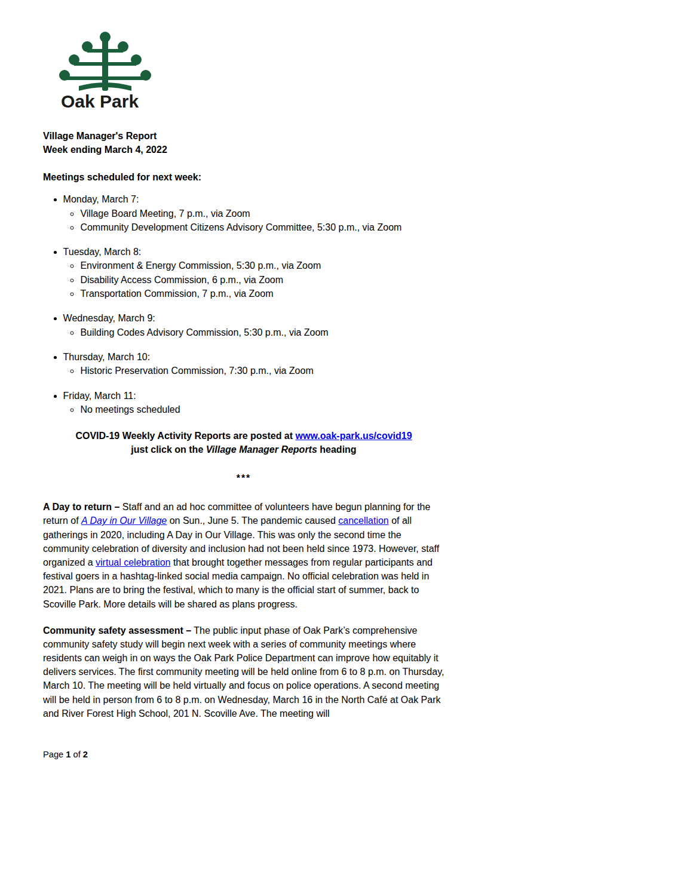Oak Park
Village Manager's Report
Week ending March 4, 2022
Meetings scheduled for next week:
Monday, March 7:
Village Board Meeting, 7 p.m., via Zoom
Community Development Citizens Advisory Committee, 5:30 p.m., via Zoom
Tuesday, March 8:
Environment & Energy Commission, 5:30 p.m., via Zoom
Disability Access Commission, 6 p.m., via Zoom
Transportation Commission, 7 p.m., via Zoom
Wednesday, March 9:
Building Codes Advisory Commission, 5:30 p.m., via Zoom
Thursday, March 10:
Historic Preservation Commission, 7:30 p.m., via Zoom
Friday, March 11:
No meetings scheduled
COVID-19 Weekly Activity Reports are posted at www.oak-park.us/covid19
just click on the Village Manager Reports heading
***
A Day to return – Staff and an ad hoc committee of volunteers have begun planning for the return of A Day in Our Village on Sun., June 5. The pandemic caused cancellation of all gatherings in 2020, including A Day in Our Village. This was only the second time the community celebration of diversity and inclusion had not been held since 1973. However, staff organized a virtual celebration that brought together messages from regular participants and festival goers in a hashtag-linked social media campaign. No official celebration was held in 2021. Plans are to bring the festival, which to many is the official start of summer, back to Scoville Park. More details will be shared as plans progress.
Community safety assessment – The public input phase of Oak Park’s comprehensive community safety study will begin next week with a series of community meetings where residents can weigh in on ways the Oak Park Police Department can improve how equitably it delivers services. The first community meeting will be held online from 6 to 8 p.m. on Thursday, March 10. The meeting will be held virtually and focus on police operations. A second meeting will be held in person from 6 to 8 p.m. on Wednesday, March 16 in the North Café at Oak Park and River Forest High School, 201 N. Scoville Ave. The meeting will
Page 1 of 2